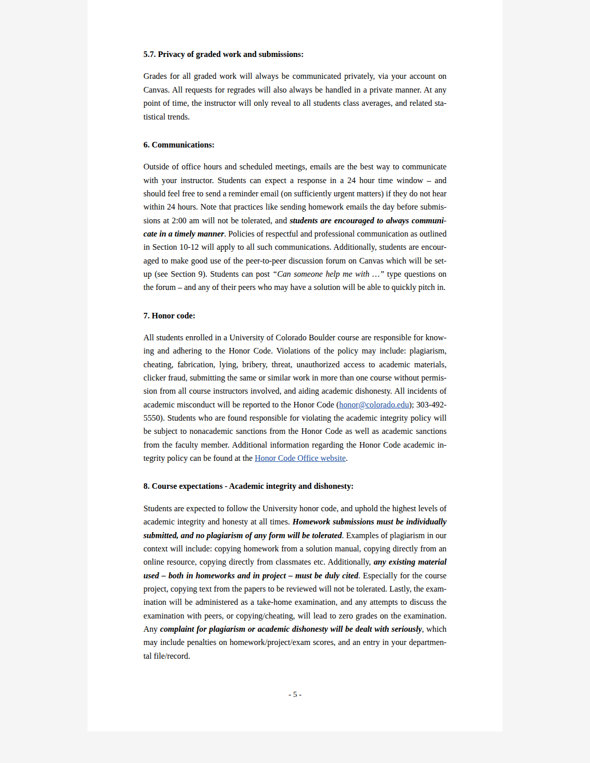5.7. Privacy of graded work and submissions:
Grades for all graded work will always be communicated privately, via your account on Canvas. All requests for regrades will also always be handled in a private manner. At any point of time, the instructor will only reveal to all students class averages, and related statistical trends.
6. Communications:
Outside of office hours and scheduled meetings, emails are the best way to communicate with your instructor. Students can expect a response in a 24 hour time window – and should feel free to send a reminder email (on sufficiently urgent matters) if they do not hear within 24 hours. Note that practices like sending homework emails the day before submissions at 2:00 am will not be tolerated, and students are encouraged to always communicate in a timely manner. Policies of respectful and professional communication as outlined in Section 10-12 will apply to all such communications. Additionally, students are encouraged to make good use of the peer-to-peer discussion forum on Canvas which will be set-up (see Section 9). Students can post “Can someone help me with …” type questions on the forum – and any of their peers who may have a solution will be able to quickly pitch in.
7. Honor code:
All students enrolled in a University of Colorado Boulder course are responsible for knowing and adhering to the Honor Code. Violations of the policy may include: plagiarism, cheating, fabrication, lying, bribery, threat, unauthorized access to academic materials, clicker fraud, submitting the same or similar work in more than one course without permission from all course instructors involved, and aiding academic dishonesty. All incidents of academic misconduct will be reported to the Honor Code (honor@colorado.edu); 303-492-5550). Students who are found responsible for violating the academic integrity policy will be subject to nonacademic sanctions from the Honor Code as well as academic sanctions from the faculty member. Additional information regarding the Honor Code academic integrity policy can be found at the Honor Code Office website.
8. Course expectations - Academic integrity and dishonesty:
Students are expected to follow the University honor code, and uphold the highest levels of academic integrity and honesty at all times. Homework submissions must be individually submitted, and no plagiarism of any form will be tolerated. Examples of plagiarism in our context will include: copying homework from a solution manual, copying directly from an online resource, copying directly from classmates etc. Additionally, any existing material used – both in homeworks and in project – must be duly cited. Especially for the course project, copying text from the papers to be reviewed will not be tolerated. Lastly, the examination will be administered as a take-home examination, and any attempts to discuss the examination with peers, or copying/cheating, will lead to zero grades on the examination. Any complaint for plagiarism or academic dishonesty will be dealt with seriously, which may include penalties on homework/project/exam scores, and an entry in your departmental file/record.
- 5 -